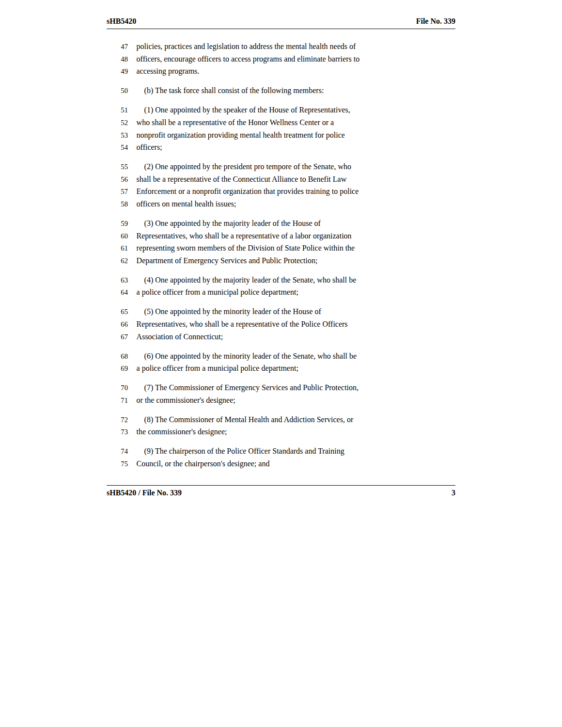sHB5420 File No. 339
47 policies, practices and legislation to address the mental health needs of
48 officers, encourage officers to access programs and eliminate barriers to
49 accessing programs.
50 (b) The task force shall consist of the following members:
51 (1) One appointed by the speaker of the House of Representatives,
52 who shall be a representative of the Honor Wellness Center or a
53 nonprofit organization providing mental health treatment for police
54 officers;
55 (2) One appointed by the president pro tempore of the Senate, who
56 shall be a representative of the Connecticut Alliance to Benefit Law
57 Enforcement or a nonprofit organization that provides training to police
58 officers on mental health issues;
59 (3) One appointed by the majority leader of the House of
60 Representatives, who shall be a representative of a labor organization
61 representing sworn members of the Division of State Police within the
62 Department of Emergency Services and Public Protection;
63 (4) One appointed by the majority leader of the Senate, who shall be
64 a police officer from a municipal police department;
65 (5) One appointed by the minority leader of the House of
66 Representatives, who shall be a representative of the Police Officers
67 Association of Connecticut;
68 (6) One appointed by the minority leader of the Senate, who shall be
69 a police officer from a municipal police department;
70 (7) The Commissioner of Emergency Services and Public Protection,
71 or the commissioner's designee;
72 (8) The Commissioner of Mental Health and Addiction Services, or
73 the commissioner's designee;
74 (9) The chairperson of the Police Officer Standards and Training
75 Council, or the chairperson's designee; and
sHB5420 / File No. 339 3